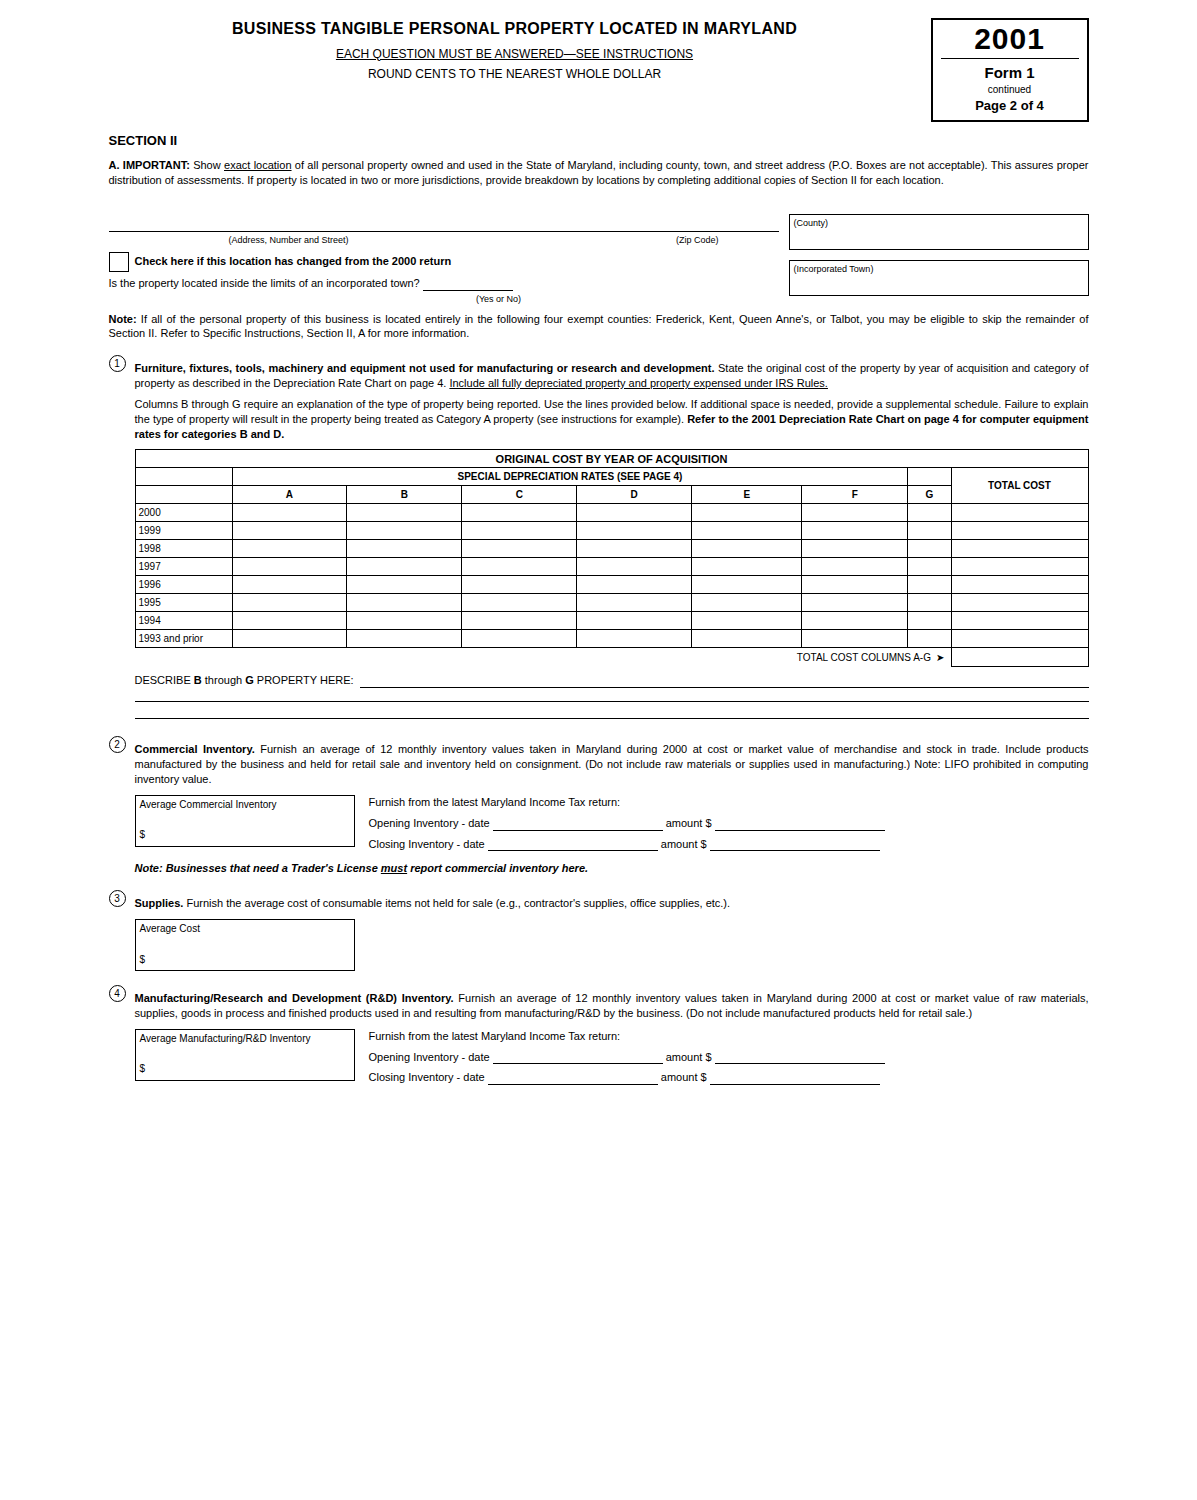Business Tangible Personal Property Located in Maryland
EACH QUESTION MUST BE ANSWERED—SEE INSTRUCTIONS
ROUND CENTS TO THE NEAREST WHOLE DOLLAR
2001
Form 1
continued
Page 2 of 4
SECTION II
A. IMPORTANT: Show exact location of all personal property owned and used in the State of Maryland, including county, town, and street address (P.O. Boxes are not acceptable). This assures proper distribution of assessments. If property is located in two or more jurisdictions, provide breakdown by locations by completing additional copies of Section II for each location.
(Address, Number and Street) (Zip Code)
Check here if this location has changed from the 2000 return
Is the property located inside the limits of an incorporated town?
(Yes or No)
(County)
(Incorporated Town)
Note: If all of the personal property of this business is located entirely in the following four exempt counties: Frederick, Kent, Queen Anne's, or Talbot, you may be eligible to skip the remainder of Section II. Refer to Specific Instructions, Section II, A for more information.
1
Furniture, fixtures, tools, machinery and equipment not used for manufacturing or research and development. State the original cost of the property by year of acquisition and category of property as described in the Depreciation Rate Chart on page 4. Include all fully depreciated property and property expensed under IRS Rules.
Columns B through G require an explanation of the type of property being reported. Use the lines provided below. If additional space is needed, provide a supplemental schedule. Failure to explain the type of property will result in the property being treated as Category A property (see instructions for example). Refer to the 2001 Depreciation Rate Chart on page 4 for computer equipment rates for categories B and D.
| ORIGINAL COST BY YEAR OF ACQUISITION |
| --- |
| | SPECIAL DEPRECIATION RATES (SEE PAGE 4) | | TOTAL COST |
| | A | B | C | D | E | F | G |
| 2000 | | | | | | | | |
| 1999 | | | | | | | | |
| 1998 | | | | | | | | |
| 1997 | | | | | | | | |
| 1996 | | | | | | | | |
| 1995 | | | | | | | | |
| 1994 | | | | | | | | |
| 1993 and prior | | | | | | | | |
| TOTAL COST COLUMNS A-G ➤ | |
DESCRIBE B through G PROPERTY HERE:
2
Commercial Inventory. Furnish an average of 12 monthly inventory values taken in Maryland during 2000 at cost or market value of merchandise and stock in trade. Include products manufactured by the business and held for retail sale and inventory held on consignment. (Do not include raw materials or supplies used in manufacturing.) Note: LIFO prohibited in computing inventory value.
Average Commercial Inventory
$
Furnish from the latest Maryland Income Tax return:
Opening Inventory - date amount $
Closing Inventory - date amount $
Note: Businesses that need a Trader's License must report commercial inventory here.
3
Supplies. Furnish the average cost of consumable items not held for sale (e.g., contractor's supplies, office supplies, etc.).
Average Cost
$
4
Manufacturing/Research and Development (R&D) Inventory. Furnish an average of 12 monthly inventory values taken in Maryland during 2000 at cost or market value of raw materials, supplies, goods in process and finished products used in and resulting from manufacturing/R&D by the business. (Do not include manufactured products held for retail sale.)
Average Manufacturing/R&D Inventory
$
Furnish from the latest Maryland Income Tax return:
Opening Inventory - date amount $
Closing Inventory - date amount $